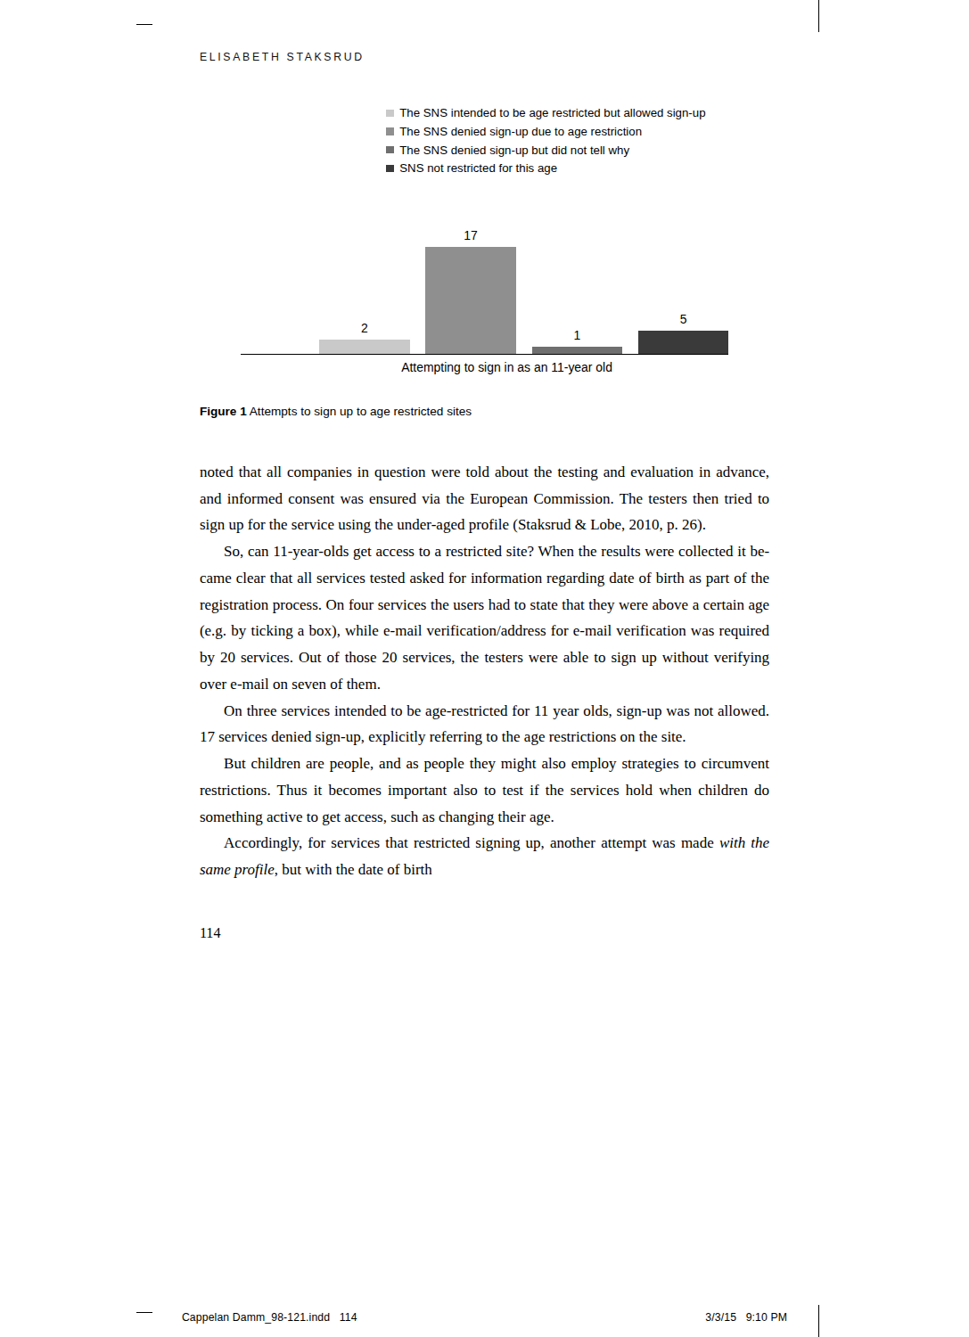Elisabeth Staksrud
The SNS intended to be age restricted but allowed sign-up
The SNS denied sign-up due to age restriction
The SNS denied sign-up but did not tell why
SNS not restricted for this age
2
17
1
5
Attempting to sign in as an 11-year old
Figure 1 Attempts to sign up to age restricted sites
noted that all companies in question were told about the testing and evaluation in advance, and informed consent was ensured via the European Commission. The testers then tried to sign up for the service using the under-aged profile (Staksrud & Lobe, 2010, p. 26).
So, can 11-year-olds get access to a restricted site? When the results were collected it became clear that all services tested asked for information regarding date of birth as part of the registration process. On four services the users had to state that they were above a certain age (e.g. by ticking a box), while e-mail verification/address for e-mail verification was required by 20 services. Out of those 20 services, the testers were able to sign up without verifying over e-mail on seven of them.
On three services intended to be age-restricted for 11 year olds, sign-up was not allowed. 17 services denied sign-up, explicitly referring to the age restrictions on the site.
But children are people, and as people they might also employ strategies to circumvent restrictions. Thus it becomes important also to test if the services hold when children do something active to get access, such as changing their age.
Accordingly, for services that restricted signing up, another attempt was made with the same profile, but with the date of birth
114
Cappelan Damm_98-121.indd 114
3/3/15 9:10 PM